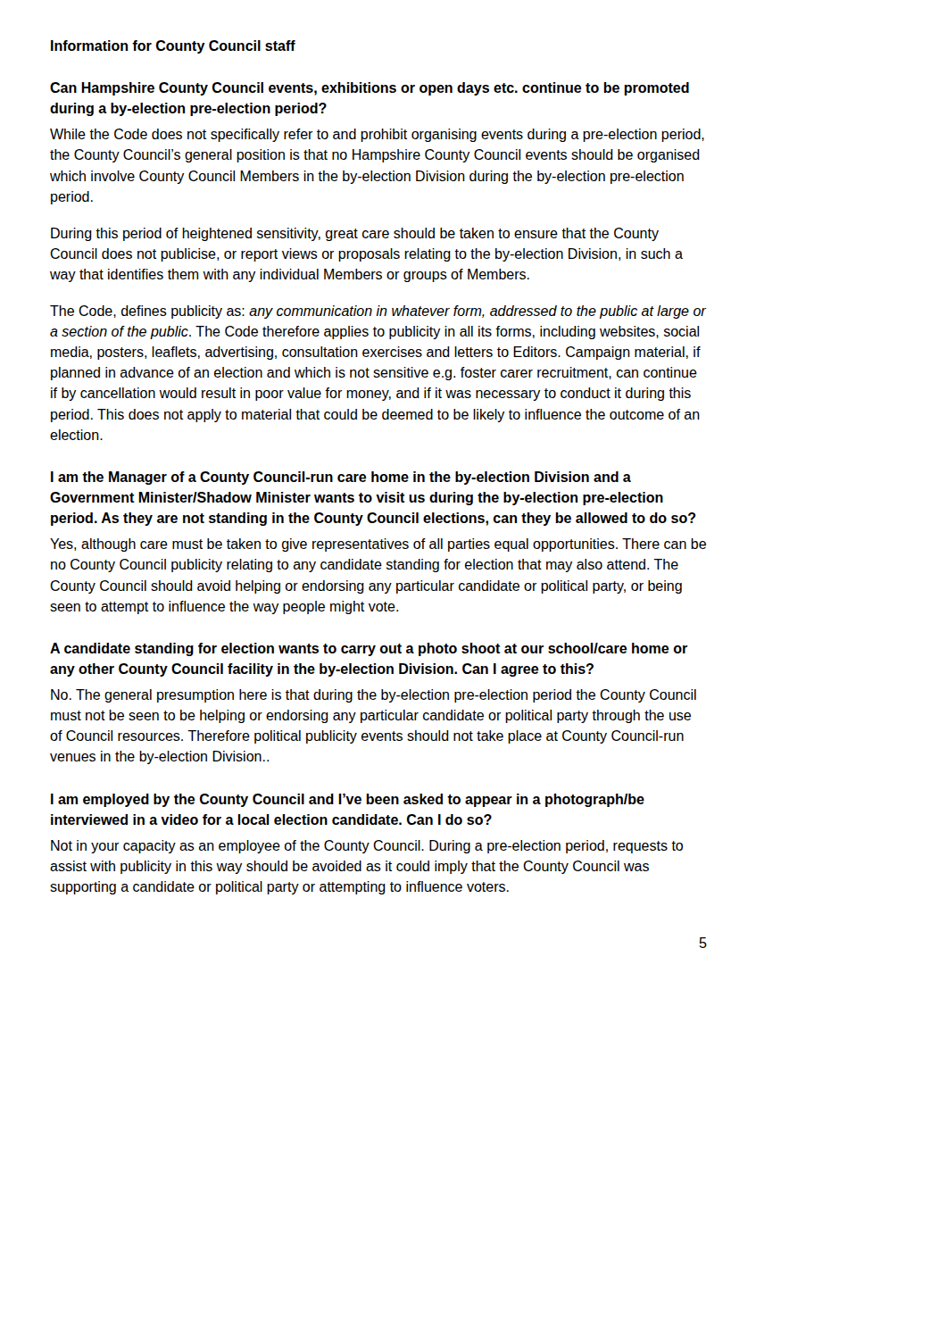Information for County Council staff
Can Hampshire County Council events, exhibitions or open days etc. continue to be promoted during a by-election pre-election period?
While the Code does not specifically refer to and prohibit organising events during a pre-election period, the County Council’s general position is that no Hampshire County Council events should be organised which involve County Council Members in the by-election Division during the by-election pre-election period.
During this period of heightened sensitivity, great care should be taken to ensure that the County Council does not publicise, or report views or proposals relating to the by-election Division, in such a way that identifies them with any individual Members or groups of Members.
The Code, defines publicity as: any communication in whatever form, addressed to the public at large or a section of the public. The Code therefore applies to publicity in all its forms, including websites, social media, posters, leaflets, advertising, consultation exercises and letters to Editors. Campaign material, if planned in advance of an election and which is not sensitive e.g. foster carer recruitment, can continue if by cancellation would result in poor value for money, and if it was necessary to conduct it during this period. This does not apply to material that could be deemed to be likely to influence the outcome of an election.
I am the Manager of a County Council-run care home in the by-election Division and a Government Minister/Shadow Minister wants to visit us during the by-election pre-election period. As they are not standing in the County Council elections, can they be allowed to do so?
Yes, although care must be taken to give representatives of all parties equal opportunities. There can be no County Council publicity relating to any candidate standing for election that may also attend. The County Council should avoid helping or endorsing any particular candidate or political party, or being seen to attempt to influence the way people might vote.
A candidate standing for election wants to carry out a photo shoot at our school/care home or any other County Council facility in the by-election Division. Can I agree to this?
No. The general presumption here is that during the by-election pre-election period the County Council must not be seen to be helping or endorsing any particular candidate or political party through the use of Council resources. Therefore political publicity events should not take place at County Council-run venues in the by-election Division..
I am employed by the County Council and I’ve been asked to appear in a photograph/be interviewed in a video for a local election candidate. Can I do so?
Not in your capacity as an employee of the County Council. During a pre-election period, requests to assist with publicity in this way should be avoided as it could imply that the County Council was supporting a candidate or political party or attempting to influence voters.
5